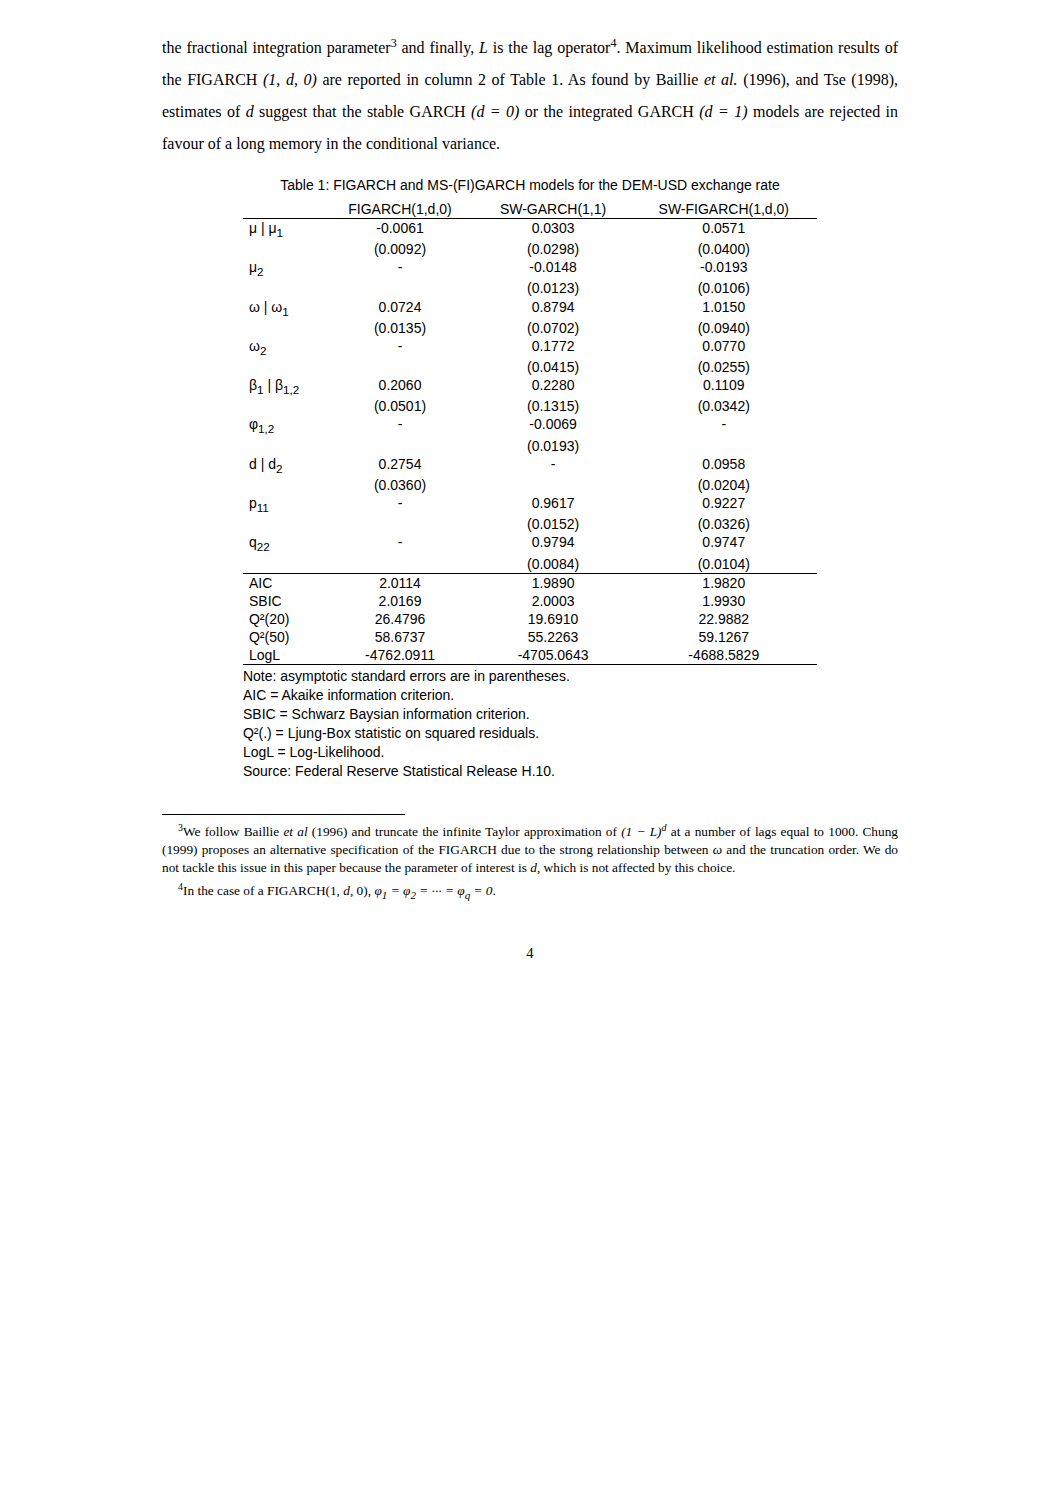the fractional integration parameter3 and finally, L is the lag operator4. Maximum likelihood estimation results of the FIGARCH (1, d, 0) are reported in column 2 of Table 1. As found by Baillie et al. (1996), and Tse (1998), estimates of d suggest that the stable GARCH (d = 0) or the integrated GARCH (d = 1) models are rejected in favour of a long memory in the conditional variance.
Table 1: FIGARCH and MS-(FI)GARCH models for the DEM-USD exchange rate
| | FIGARCH(1,d,0) | SW-GARCH(1,1) | SW-FIGARCH(1,d,0) |
| --- | --- | --- | --- |
| μ / μ 1 | -0.0061 | 0.0303 | 0.0571 |
| | (0.0092) | (0.0298) | (0.0400) |
| μ 2 | - | -0.0148 | -0.0193 |
| | | (0.0123) | (0.0106) |
| ω / ω 1 | 0.0724 | 0.8794 | 1.0150 |
| | (0.0135) | (0.0702) | (0.0940) |
| ω 2 | - | 0.1772 | 0.0770 |
| | | (0.0415) | (0.0255) |
| β 1 / β 1,2 | 0.2060 | 0.2280 | 0.1109 |
| | (0.0501) | (0.1315) | (0.0342) |
| φ 1,2 | - | -0.0069 | - |
| | | (0.0193) | |
| d / d 2 | 0.2754 | - | 0.0958 |
| | (0.0360) | | (0.0204) |
| p 11 | - | 0.9617 | 0.9227 |
| | | (0.0152) | (0.0326) |
| q 22 | - | 0.9794 | 0.9747 |
| | | (0.0084) | (0.0104) |
| AIC | 2.0114 | 1.9890 | 1.9820 |
| SBIC | 2.0169 | 2.0003 | 1.9930 |
| Q²(20) | 26.4796 | 19.6910 | 22.9882 |
| Q²(50) | 58.6737 | 55.2263 | 59.1267 |
| LogL | -4762.0911 | -4705.0643 | -4688.5829 |
Note: asymptotic standard errors are in parentheses.
AIC = Akaike information criterion.
SBIC = Schwarz Baysian information criterion.
Q²(.) = Ljung-Box statistic on squared residuals.
LogL = Log-Likelihood.
Source: Federal Reserve Statistical Release H.10.
3We follow Baillie et al (1996) and truncate the infinite Taylor approximation of (1 − L)d at a number of lags equal to 1000. Chung (1999) proposes an alternative specification of the FIGARCH due to the strong relationship between ω and the truncation order. We do not tackle this issue in this paper because the parameter of interest is d, which is not affected by this choice.
4In the case of a FIGARCH(1, d, 0), φ1 = φ2 = ··· = φq = 0.
4